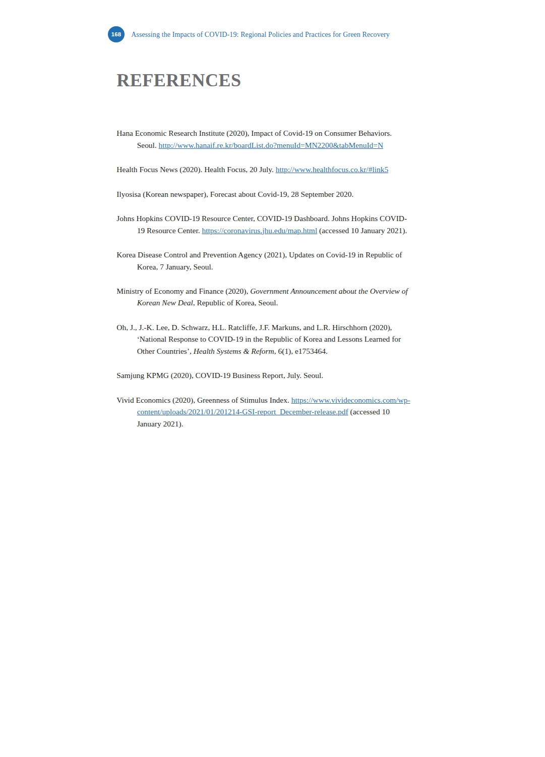168
Assessing the Impacts of COVID-19: Regional Policies and Practices for Green Recovery
References
Hana Economic Research Institute (2020), Impact of Covid-19 on Consumer Behaviors. Seoul. http://www.hanaif.re.kr/boardList.do?menuId=MN2200&tabMenuId=N
Health Focus News (2020). Health Focus, 20 July. http://www.healthfocus.co.kr/#link5
Ilyosisa (Korean newspaper), Forecast about Covid-19, 28 September 2020.
Johns Hopkins COVID-19 Resource Center, COVID-19 Dashboard. Johns Hopkins COVID-19 Resource Center. https://coronavirus.jhu.edu/map.html (accessed 10 January 2021).
Korea Disease Control and Prevention Agency (2021), Updates on Covid-19 in Republic of Korea, 7 January, Seoul.
Ministry of Economy and Finance (2020), Government Announcement about the Overview of Korean New Deal, Republic of Korea, Seoul.
Oh, J., J.-K. Lee, D. Schwarz, H.L. Ratcliffe, J.F. Markuns, and L.R. Hirschhorn (2020), ‘National Response to COVID-19 in the Republic of Korea and Lessons Learned for Other Countries’, Health Systems & Reform, 6(1), e1753464.
Samjung KPMG (2020), COVID-19 Business Report, July. Seoul.
Vivid Economics (2020), Greenness of Stimulus Index. https://www.vivideconomics.com/wp-content/uploads/2021/01/201214-GSI-report_December-release.pdf (accessed 10 January 2021).